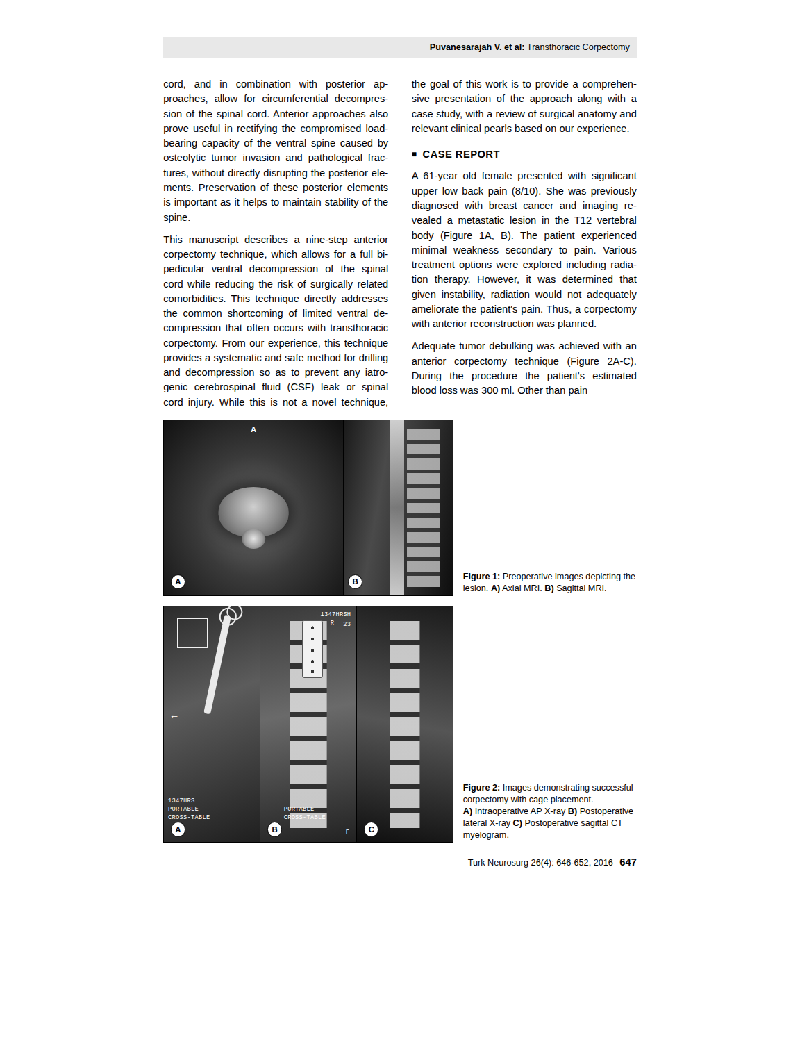Puvanesarajah V. et al: Transthoracic Corpectomy
cord, and in combination with posterior approaches, allow for circumferential decompression of the spinal cord. Anterior approaches also prove useful in rectifying the compromised load-bearing capacity of the ventral spine caused by osteolytic tumor invasion and pathological fractures, without directly disrupting the posterior elements. Preservation of these posterior elements is important as it helps to maintain stability of the spine.
This manuscript describes a nine-step anterior corpectomy technique, which allows for a full bipedicular ventral decompression of the spinal cord while reducing the risk of surgically related comorbidities. This technique directly addresses the common shortcoming of limited ventral decompression that often occurs with transthoracic corpectomy. From our experience, this technique provides a systematic and safe method for drilling and decompression so as to prevent any iatrogenic cerebrospinal fluid (CSF) leak or spinal cord injury. While this is not a novel technique, the goal of this work is to provide a comprehensive presentation of the approach along with a case study, with a review of surgical anatomy and relevant clinical pearls based on our experience.
CASE REPORT
A 61-year old female presented with significant upper low back pain (8/10). She was previously diagnosed with breast cancer and imaging revealed a metastatic lesion in the T12 vertebral body (Figure 1A, B). The patient experienced minimal weakness secondary to pain. Various treatment options were explored including radiation therapy. However, it was determined that given instability, radiation would not adequately ameliorate the patient's pain. Thus, a corpectomy with anterior reconstruction was planned.
Adequate tumor debulking was achieved with an anterior corpectomy technique (Figure 2A-C). During the procedure the patient's estimated blood loss was 300 ml. Other than pain
A A
B
Figure 1: Preoperative images depicting the lesion. A) Axial MRI. B) Sagittal MRI.
← 1347HRS PORTABLE CROSS-TABLE
1347HRS R H 23 PORTABLE CROSS-TABLE F
A B C
Figure 2: Images demonstrating successful corpectomy with cage placement.
A) Intraoperative AP X-ray B) Postoperative lateral X-ray C) Postoperative sagittal CT myelogram.
Turk Neurosurg 26(4): 646-652, 2016 647